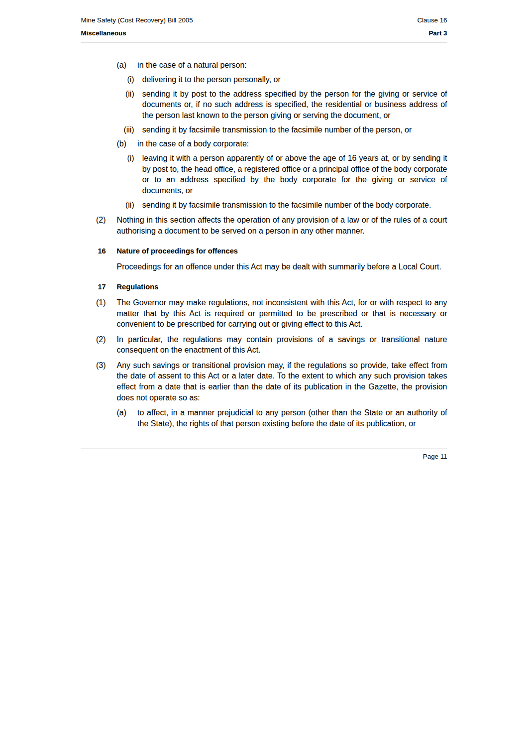Mine Safety (Cost Recovery) Bill 2005
Clause 16
Miscellaneous
Part 3
(a) in the case of a natural person:
(i) delivering it to the person personally, or
(ii) sending it by post to the address specified by the person for the giving or service of documents or, if no such address is specified, the residential or business address of the person last known to the person giving or serving the document, or
(iii) sending it by facsimile transmission to the facsimile number of the person, or
(b) in the case of a body corporate:
(i) leaving it with a person apparently of or above the age of 16 years at, or by sending it by post to, the head office, a registered office or a principal office of the body corporate or to an address specified by the body corporate for the giving or service of documents, or
(ii) sending it by facsimile transmission to the facsimile number of the body corporate.
(2) Nothing in this section affects the operation of any provision of a law or of the rules of a court authorising a document to be served on a person in any other manner.
16 Nature of proceedings for offences
Proceedings for an offence under this Act may be dealt with summarily before a Local Court.
17 Regulations
(1) The Governor may make regulations, not inconsistent with this Act, for or with respect to any matter that by this Act is required or permitted to be prescribed or that is necessary or convenient to be prescribed for carrying out or giving effect to this Act.
(2) In particular, the regulations may contain provisions of a savings or transitional nature consequent on the enactment of this Act.
(3) Any such savings or transitional provision may, if the regulations so provide, take effect from the date of assent to this Act or a later date. To the extent to which any such provision takes effect from a date that is earlier than the date of its publication in the Gazette, the provision does not operate so as:
(a) to affect, in a manner prejudicial to any person (other than the State or an authority of the State), the rights of that person existing before the date of its publication, or
Page 11